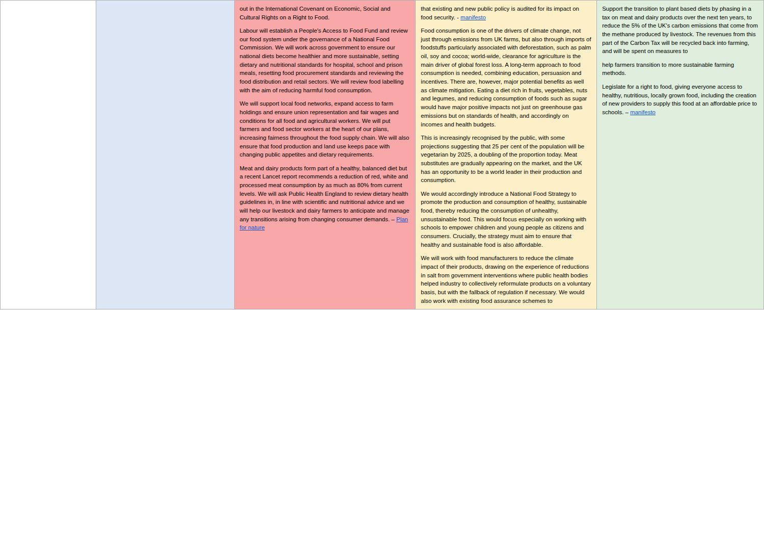| | | out in the International Covenant on Economic, Social and Cultural Rights on a Right to Food. Labour will establish a People's Access to Food Fund and review our food system under the governance of a National Food Commission. We will work across government to ensure our national diets become healthier and more sustainable, setting dietary and nutritional standards for hospital, school and prison meals, resetting food procurement standards and reviewing the food distribution and retail sectors. We will review food labelling with the aim of reducing harmful food consumption. We will support local food networks, expand access to farm holdings and ensure union representation and fair wages and conditions for all food and agricultural workers. We will put farmers and food sector workers at the heart of our plans, increasing fairness throughout the food supply chain. We will also ensure that food production and land use keeps pace with changing public appetites and dietary requirements. Meat and dairy products form part of a healthy, balanced diet but a recent Lancet report recommends a reduction of red, white and processed meat consumption by as much as 80% from current levels. We will ask Public Health England to review dietary health guidelines in, in line with scientific and nutritional advice and we will help our livestock and dairy farmers to anticipate and manage any transitions arising from changing consumer demands. – Plan for nature | that existing and new public policy is audited for its impact on food security. - manifesto Food consumption is one of the drivers of climate change, not just through emissions from UK farms, but also through imports of foodstuffs particularly associated with deforestation, such as palm oil, soy and cocoa; world-wide, clearance for agriculture is the main driver of global forest loss. A long-term approach to food consumption is needed, combining education, persuasion and incentives. There are, however, major potential benefits as well as climate mitigation. Eating a diet rich in fruits, vegetables, nuts and legumes, and reducing consumption of foods such as sugar would have major positive impacts not just on greenhouse gas emissions but on standards of health, and accordingly on incomes and health budgets. This is increasingly recognised by the public, with some projections suggesting that 25 per cent of the population will be vegetarian by 2025, a doubling of the proportion today. Meat substitutes are gradually appearing on the market, and the UK has an opportunity to be a world leader in their production and consumption. We would accordingly introduce a National Food Strategy to promote the production and consumption of healthy, sustainable food, thereby reducing the consumption of unhealthy, unsustainable food. This would focus especially on working with schools to empower children and young people as citizens and consumers. Crucially, the strategy must aim to ensure that healthy and sustainable food is also affordable. We will work with food manufacturers to reduce the climate impact of their products, drawing on the experience of reductions in salt from government interventions where public health bodies helped industry to collectively reformulate products on a voluntary basis, but with the fallback of regulation if necessary. We would also work with existing food assurance schemes to | Support the transition to plant based diets by phasing in a tax on meat and dairy products over the next ten years, to reduce the 5% of the UK's carbon emissions that come from the methane produced by livestock. The revenues from this part of the Carbon Tax will be recycled back into farming, and will be spent on measures to help farmers transition to more sustainable farming methods. Legislate for a right to food, giving everyone access to healthy, nutritious, locally grown food, including the creation of new providers to supply this food at an affordable price to schools. – manifesto |